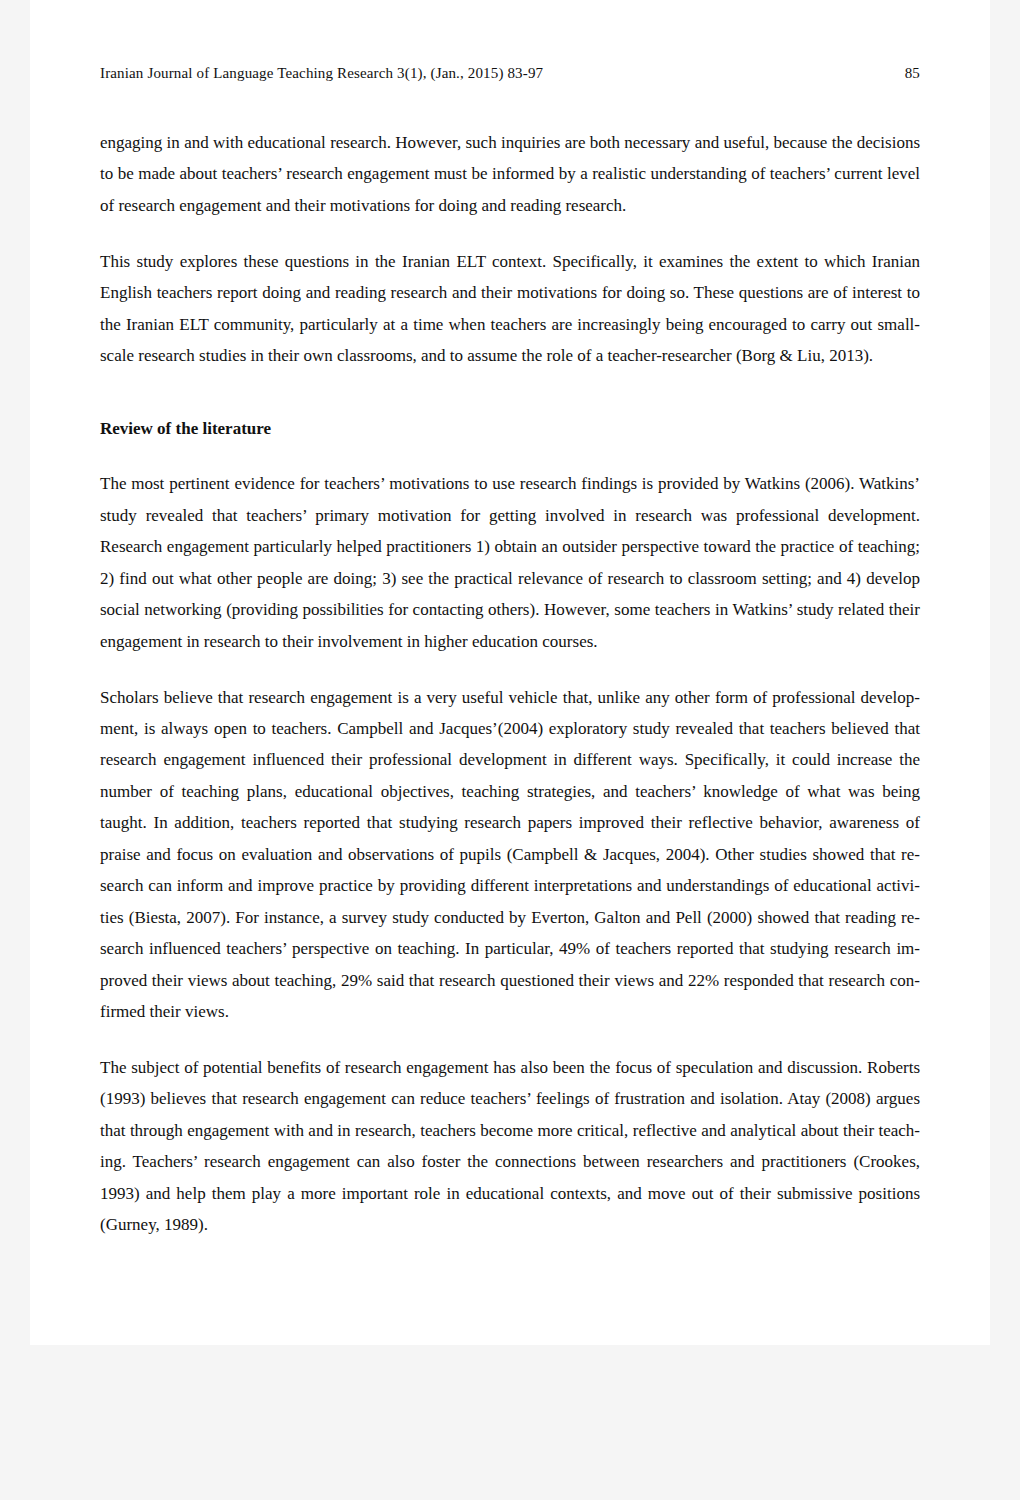Iranian Journal of Language Teaching Research 3(1), (Jan., 2015) 83-97 85
engaging in and with educational research. However, such inquiries are both necessary and useful, because the decisions to be made about teachers’ research engagement must be informed by a realistic understanding of teachers’ current level of research engagement and their motivations for doing and reading research.
This study explores these questions in the Iranian ELT context. Specifically, it examines the extent to which Iranian English teachers report doing and reading research and their motivations for doing so. These questions are of interest to the Iranian ELT community, particularly at a time when teachers are increasingly being encouraged to carry out small-scale research studies in their own classrooms, and to assume the role of a teacher-researcher (Borg & Liu, 2013).
Review of the literature
The most pertinent evidence for teachers’ motivations to use research findings is provided by Watkins (2006). Watkins’ study revealed that teachers’ primary motivation for getting involved in research was professional development. Research engagement particularly helped practitioners 1) obtain an outsider perspective toward the practice of teaching; 2) find out what other people are doing; 3) see the practical relevance of research to classroom setting; and 4) develop social networking (providing possibilities for contacting others). However, some teachers in Watkins’ study related their engagement in research to their involvement in higher education courses.
Scholars believe that research engagement is a very useful vehicle that, unlike any other form of professional development, is always open to teachers. Campbell and Jacques’(2004) exploratory study revealed that teachers believed that research engagement influenced their professional development in different ways. Specifically, it could increase the number of teaching plans, educational objectives, teaching strategies, and teachers’ knowledge of what was being taught. In addition, teachers reported that studying research papers improved their reflective behavior, awareness of praise and focus on evaluation and observations of pupils (Campbell & Jacques, 2004). Other studies showed that research can inform and improve practice by providing different interpretations and understandings of educational activities (Biesta, 2007). For instance, a survey study conducted by Everton, Galton and Pell (2000) showed that reading research influenced teachers’ perspective on teaching. In particular, 49% of teachers reported that studying research improved their views about teaching, 29% said that research questioned their views and 22% responded that research confirmed their views.
The subject of potential benefits of research engagement has also been the focus of speculation and discussion. Roberts (1993) believes that research engagement can reduce teachers’ feelings of frustration and isolation. Atay (2008) argues that through engagement with and in research, teachers become more critical, reflective and analytical about their teaching. Teachers’ research engagement can also foster the connections between researchers and practitioners (Crookes, 1993) and help them play a more important role in educational contexts, and move out of their submissive positions (Gurney, 1989).